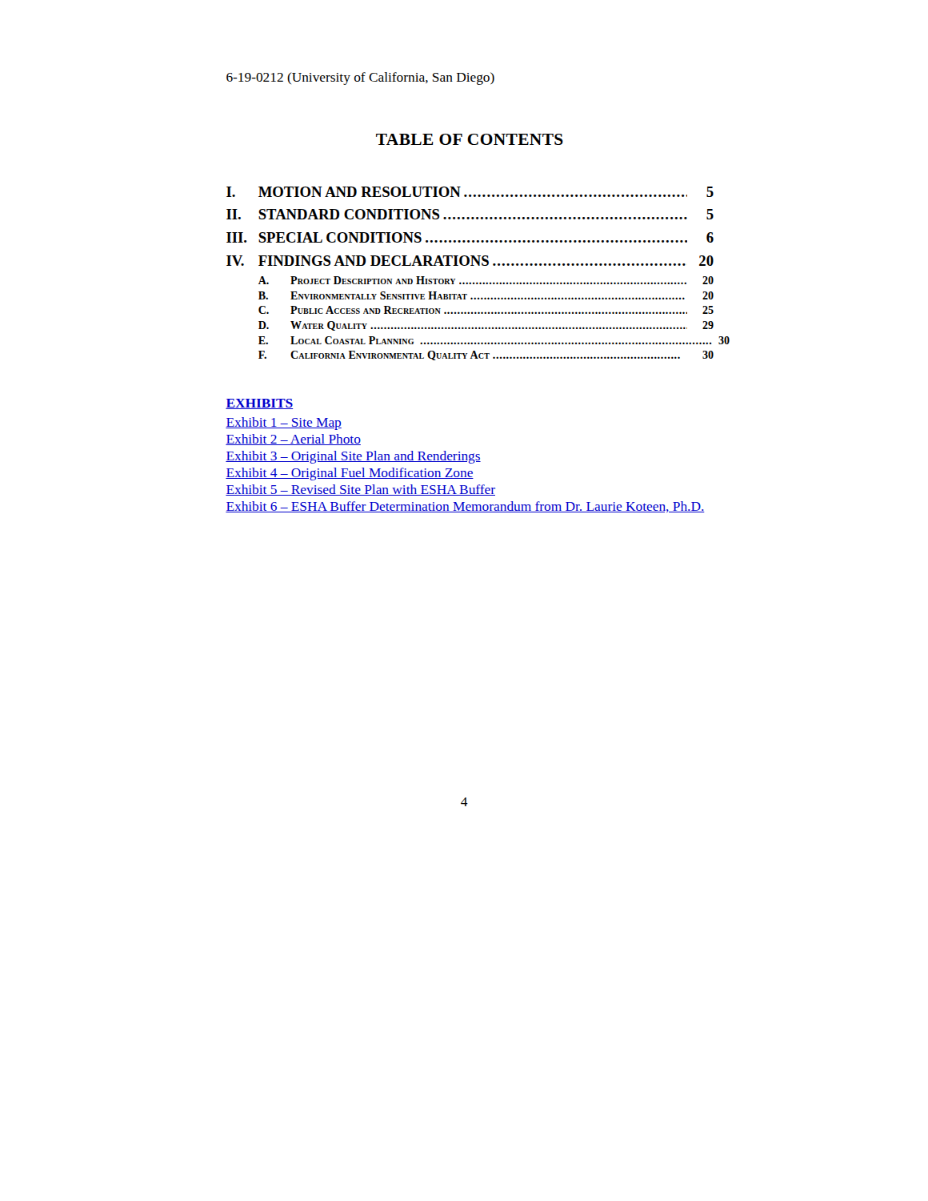6-19-0212 (University of California, San Diego)
TABLE OF CONTENTS
I. MOTION AND RESOLUTION ....................................................................... 5
II. STANDARD CONDITIONS ........................................................................... 5
III. SPECIAL CONDITIONS .............................................................................. 6
IV. FINDINGS AND DECLARATIONS ........................................................... 20
A. Project Description and History ....................................................................... 20
B. Environmentally Sensitive Habitat ................................................................ 20
C. Public Access and Recreation ........................................................................... 25
D. Water Quality ................................................................................................. 29
E. Local Coastal Planning </span ....................................................................................... 30
F. California Environmental Quality Act ........................................................ 30
EXHIBITS
Exhibit 1 – Site Map
Exhibit 2 – Aerial Photo
Exhibit 3 – Original Site Plan and Renderings
Exhibit 4 – Original Fuel Modification Zone
Exhibit 5 – Revised Site Plan with ESHA Buffer
Exhibit 6 – ESHA Buffer Determination Memorandum from Dr. Laurie Koteen, Ph.D.
4